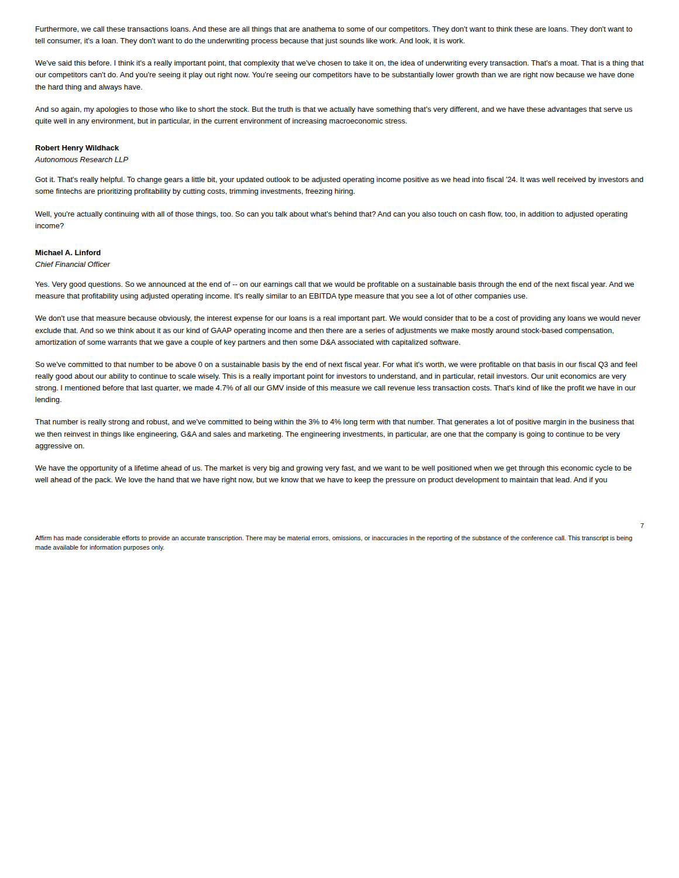Furthermore, we call these transactions loans. And these are all things that are anathema to some of our competitors. They don't want to think these are loans. They don't want to tell consumer, it's a loan. They don't want to do the underwriting process because that just sounds like work. And look, it is work.
We've said this before. I think it's a really important point, that complexity that we've chosen to take it on, the idea of underwriting every transaction. That's a moat. That is a thing that our competitors can't do. And you're seeing it play out right now. You're seeing our competitors have to be substantially lower growth than we are right now because we have done the hard thing and always have.
And so again, my apologies to those who like to short the stock. But the truth is that we actually have something that's very different, and we have these advantages that serve us quite well in any environment, but in particular, in the current environment of increasing macroeconomic stress.
Robert Henry Wildhack
Autonomous Research LLP
Got it. That's really helpful. To change gears a little bit, your updated outlook to be adjusted operating income positive as we head into fiscal '24. It was well received by investors and some fintechs are prioritizing profitability by cutting costs, trimming investments, freezing hiring.
Well, you're actually continuing with all of those things, too. So can you talk about what's behind that? And can you also touch on cash flow, too, in addition to adjusted operating income?
Michael A. Linford
Chief Financial Officer
Yes. Very good questions. So we announced at the end of -- on our earnings call that we would be profitable on a sustainable basis through the end of the next fiscal year. And we measure that profitability using adjusted operating income. It's really similar to an EBITDA type measure that you see a lot of other companies use.
We don't use that measure because obviously, the interest expense for our loans is a real important part. We would consider that to be a cost of providing any loans we would never exclude that. And so we think about it as our kind of GAAP operating income and then there are a series of adjustments we make mostly around stock-based compensation, amortization of some warrants that we gave a couple of key partners and then some D&A associated with capitalized software.
So we've committed to that number to be above 0 on a sustainable basis by the end of next fiscal year. For what it's worth, we were profitable on that basis in our fiscal Q3 and feel really good about our ability to continue to scale wisely. This is a really important point for investors to understand, and in particular, retail investors. Our unit economics are very strong. I mentioned before that last quarter, we made 4.7% of all our GMV inside of this measure we call revenue less transaction costs. That's kind of like the profit we have in our lending.
That number is really strong and robust, and we've committed to being within the 3% to 4% long term with that number. That generates a lot of positive margin in the business that we then reinvest in things like engineering, G&A and sales and marketing. The engineering investments, in particular, are one that the company is going to continue to be very aggressive on.
We have the opportunity of a lifetime ahead of us. The market is very big and growing very fast, and we want to be well positioned when we get through this economic cycle to be well ahead of the pack. We love the hand that we have right now, but we know that we have to keep the pressure on product development to maintain that lead. And if you
7
Affirm has made considerable efforts to provide an accurate transcription. There may be material errors, omissions, or inaccuracies in the reporting of the substance of the conference call. This transcript is being made available for information purposes only.